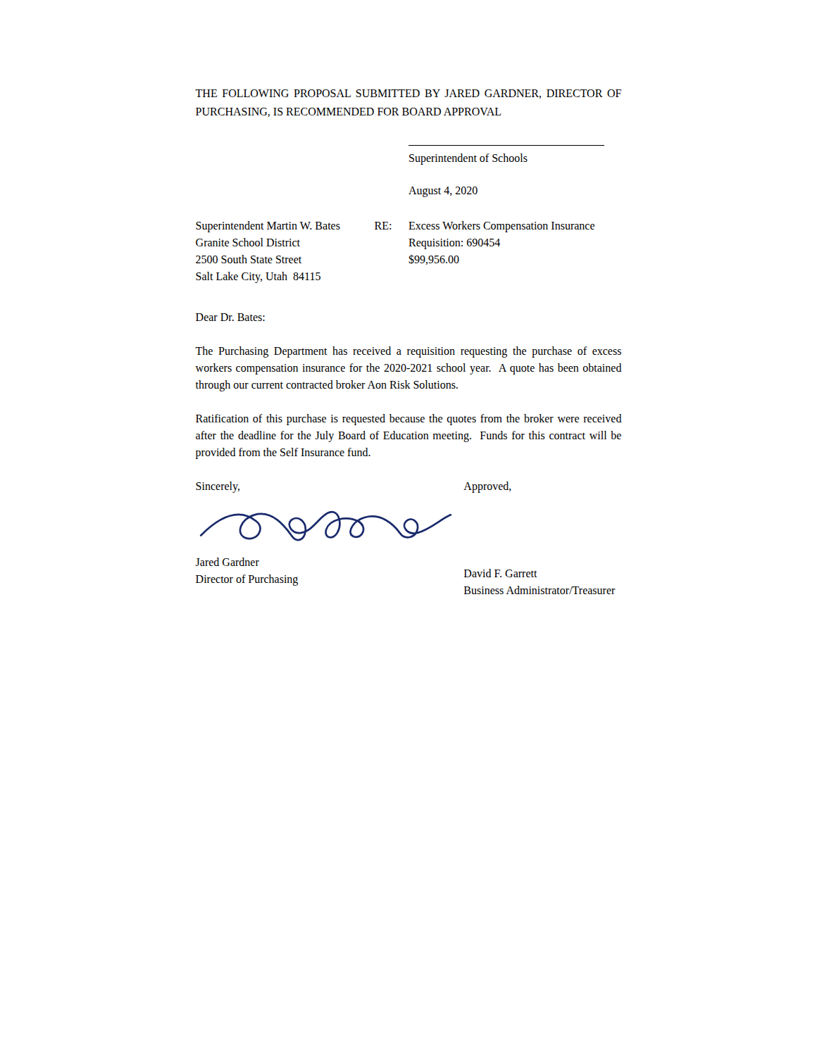The following proposal submitted by Jared Gardner, Director of Purchasing, is recommended for Board approval
Superintendent of Schools
August 4, 2020
| Superintendent Martin W. Bates | RE: | Excess Workers Compensation Insurance |
| Granite School District | | Requisition: 690454 |
| 2500 South State Street | | $99,956.00 |
| Salt Lake City, Utah 84115 | | |
Dear Dr. Bates:
The Purchasing Department has received a requisition requesting the purchase of excess workers compensation insurance for the 2020-2021 school year. A quote has been obtained through our current contracted broker Aon Risk Solutions.
Ratification of this purchase is requested because the quotes from the broker were received after the deadline for the July Board of Education meeting. Funds for this contract will be provided from the Self Insurance fund.
| Sincerely, | Approved, |
| Jared Gardner Director of Purchasing | David F. Garrett Business Administrator/Treasurer |